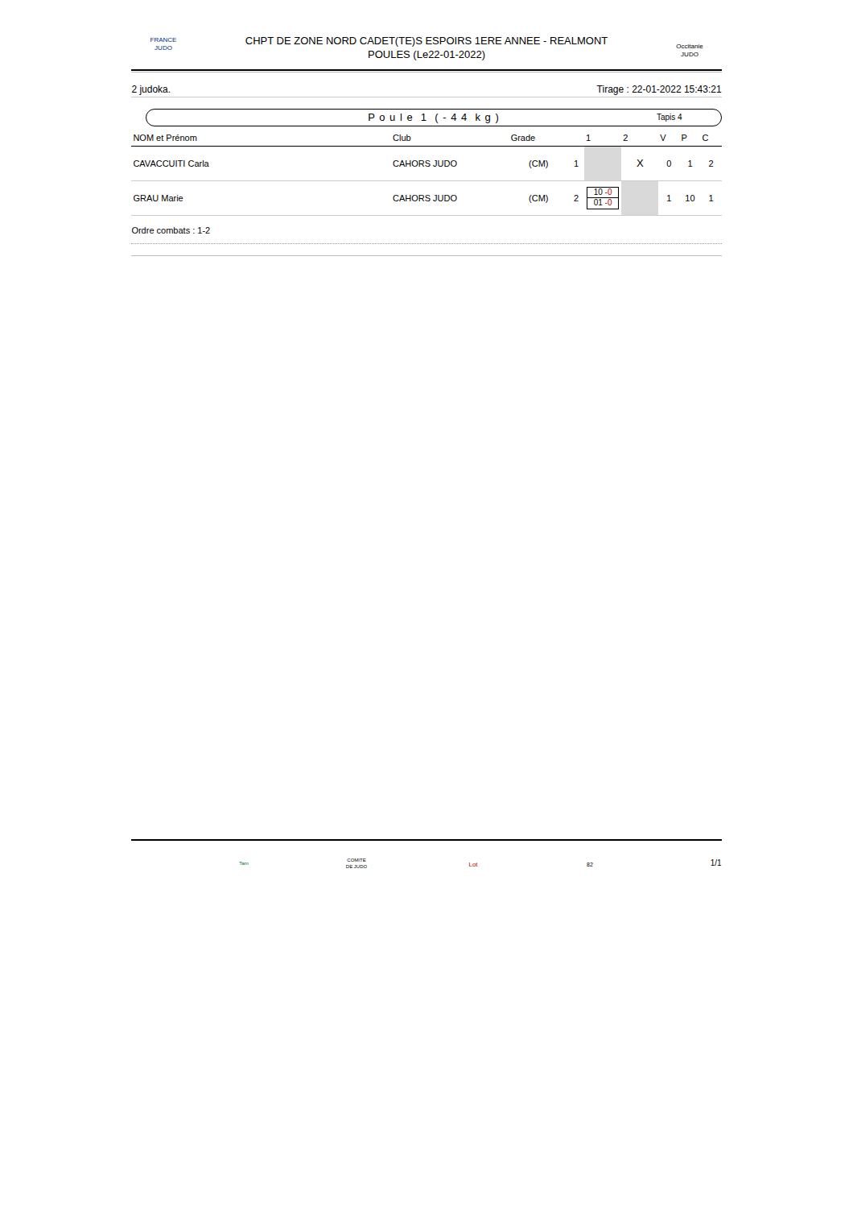CHPT DE ZONE NORD CADET(TE)S ESPOIRS 1ERE ANNEE - REALMONT
POULES (Le22-01-2022)
2 judoka.
Tirage : 22-01-2022 15:43:21
P o u l e 1 ( - 4 4 k g )
Tapis 4
| NOM et Prénom | Club | Grade | | 1 | 2 | V | P | C |
| --- | --- | --- | --- | --- | --- | --- | --- | --- |
| CAVACCUITI Carla | CAHORS JUDO | (CM) | 1 | | X | 0 | 1 | 2 |
| GRAU Marie | CAHORS JUDO | (CM) | 2 | 10 -0 01 -0 | | 1 | 10 | 1 |
Ordre combats : 1-2
1/1